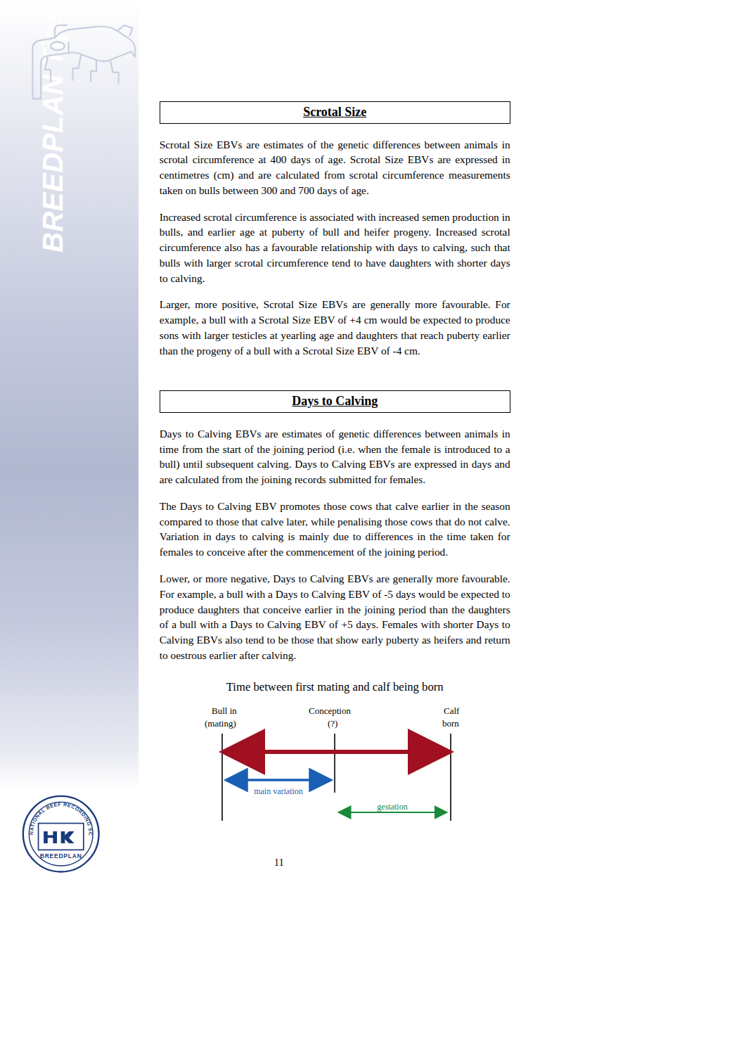BREEDPLAN Tips
INTERNATIONAL BEEF RECORDING SCHEME BREEDPLAN
Scrotal Size
Scrotal Size EBVs are estimates of the genetic differences between animals in scrotal circumference at 400 days of age. Scrotal Size EBVs are expressed in centimetres (cm) and are calculated from scrotal circumference measurements taken on bulls between 300 and 700 days of age.
Increased scrotal circumference is associated with increased semen production in bulls, and earlier age at puberty of bull and heifer progeny. Increased scrotal circumference also has a favourable relationship with days to calving, such that bulls with larger scrotal circumference tend to have daughters with shorter days to calving.
Larger, more positive, Scrotal Size EBVs are generally more favourable. For example, a bull with a Scrotal Size EBV of +4 cm would be expected to produce sons with larger testicles at yearling age and daughters that reach puberty earlier than the progeny of a bull with a Scrotal Size EBV of -4 cm.
Days to Calving
Days to Calving EBVs are estimates of genetic differences between animals in time from the start of the joining period (i.e. when the female is introduced to a bull) until subsequent calving. Days to Calving EBVs are expressed in days and are calculated from the joining records submitted for females.
The Days to Calving EBV promotes those cows that calve earlier in the season compared to those that calve later, while penalising those cows that do not calve. Variation in days to calving is mainly due to differences in the time taken for females to conceive after the commencement of the joining period.
Lower, or more negative, Days to Calving EBVs are generally more favourable. For example, a bull with a Days to Calving EBV of -5 days would be expected to produce daughters that conceive earlier in the joining period than the daughters of a bull with a Days to Calving EBV of +5 days. Females with shorter Days to Calving EBVs also tend to be those that show early puberty as heifers and return to oestrous earlier after calving.
Time between first mating and calf being born
Bull in (mating) Conception (?) Calf born main variation gestation
11